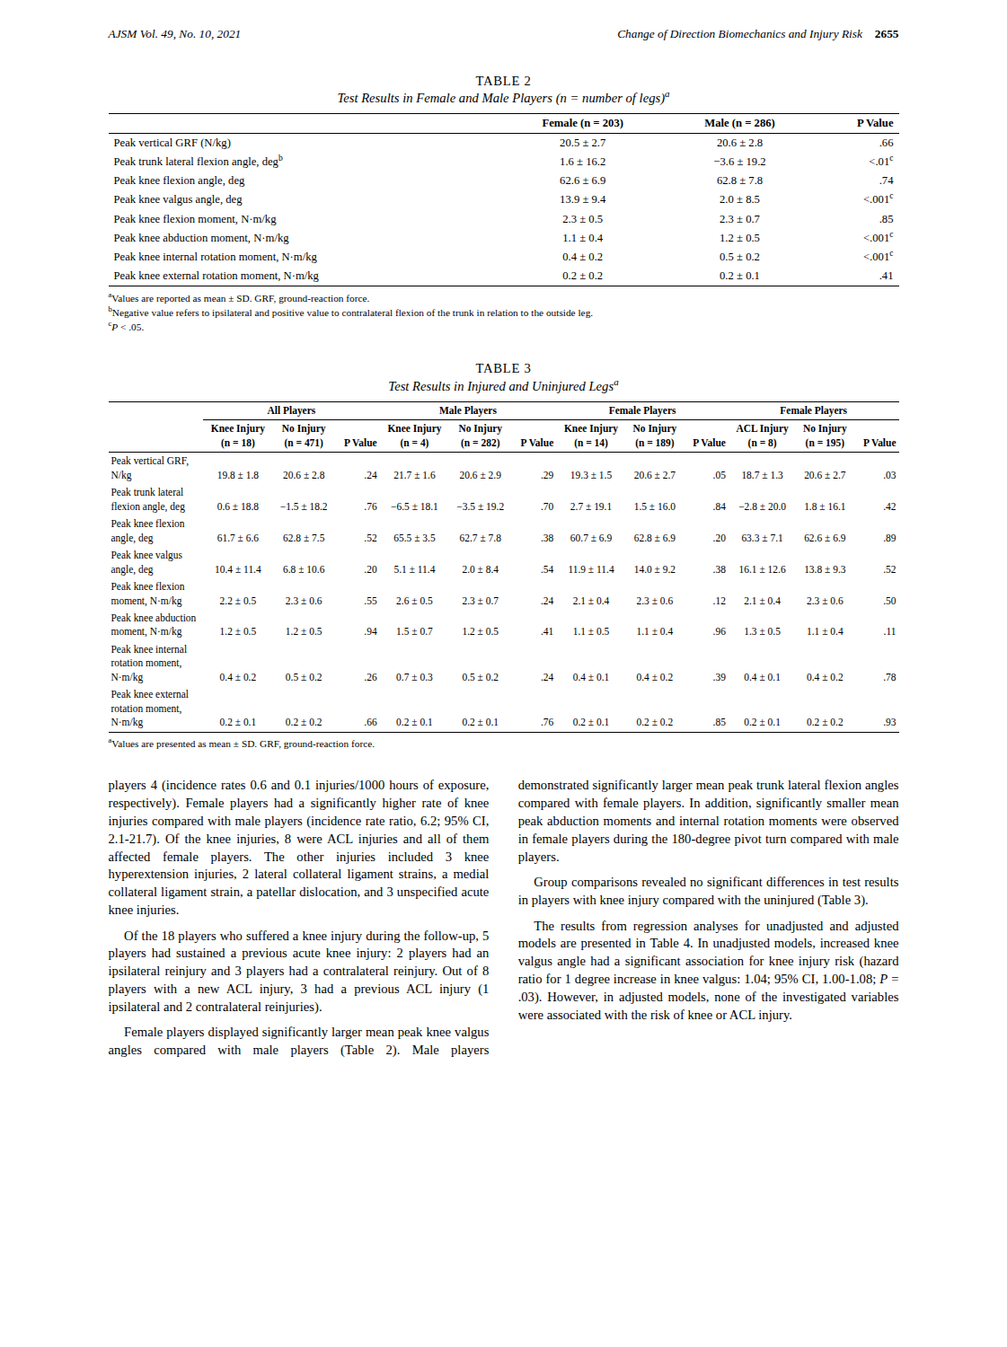AJSM Vol. 49, No. 10, 2021
Change of Direction Biomechanics and Injury Risk 2655
TABLE 2
Test Results in Female and Male Players (n = number of legs)a
| | Female (n = 203) | Male (n = 286) | P Value |
| --- | --- | --- | --- |
| Peak vertical GRF (N/kg) | 20.5 ± 2.7 | 20.6 ± 2.8 | .66 |
| Peak trunk lateral flexion angle, deg b | 1.6 ± 16.2 | −3.6 ± 19.2 | <.01 c |
| Peak knee flexion angle, deg | 62.6 ± 6.9 | 62.8 ± 7.8 | .74 |
| Peak knee valgus angle, deg | 13.9 ± 9.4 | 2.0 ± 8.5 | <.001 c |
| Peak knee flexion moment, N·m/kg | 2.3 ± 0.5 | 2.3 ± 0.7 | .85 |
| Peak knee abduction moment, N·m/kg | 1.1 ± 0.4 | 1.2 ± 0.5 | <.001 c |
| Peak knee internal rotation moment, N·m/kg | 0.4 ± 0.2 | 0.5 ± 0.2 | <.001 c |
| Peak knee external rotation moment, N·m/kg | 0.2 ± 0.2 | 0.2 ± 0.1 | .41 |
aValues are reported as mean ± SD. GRF, ground-reaction force.
bNegative value refers to ipsilateral and positive value to contralateral flexion of the trunk in relation to the outside leg.
cP < .05.
TABLE 3
Test Results in Injured and Uninjured Legsa
| | All Players | Male Players | Female Players | Female Players |
| --- | --- | --- | --- | --- |
| | Knee Injury (n = 18) | No Injury (n = 471) | P Value | Knee Injury (n = 4) | No Injury (n = 282) | P Value | Knee Injury (n = 14) | No Injury (n = 189) | P Value | ACL Injury (n = 8) | No Injury (n = 195) | P Value |
| Peak vertical GRF, N/kg | 19.8 ± 1.8 | 20.6 ± 2.8 | .24 | 21.7 ± 1.6 | 20.6 ± 2.9 | .29 | 19.3 ± 1.5 | 20.6 ± 2.7 | .05 | 18.7 ± 1.3 | 20.6 ± 2.7 | .03 |
| Peak trunk lateral flexion angle, deg | 0.6 ± 18.8 | −1.5 ± 18.2 | .76 | −6.5 ± 18.1 | −3.5 ± 19.2 | .70 | 2.7 ± 19.1 | 1.5 ± 16.0 | .84 | −2.8 ± 20.0 | 1.8 ± 16.1 | .42 |
| Peak knee flexion angle, deg | 61.7 ± 6.6 | 62.8 ± 7.5 | .52 | 65.5 ± 3.5 | 62.7 ± 7.8 | .38 | 60.7 ± 6.9 | 62.8 ± 6.9 | .20 | 63.3 ± 7.1 | 62.6 ± 6.9 | .89 |
| Peak knee valgus angle, deg | 10.4 ± 11.4 | 6.8 ± 10.6 | .20 | 5.1 ± 11.4 | 2.0 ± 8.4 | .54 | 11.9 ± 11.4 | 14.0 ± 9.2 | .38 | 16.1 ± 12.6 | 13.8 ± 9.3 | .52 |
| Peak knee flexion moment, N·m/kg | 2.2 ± 0.5 | 2.3 ± 0.6 | .55 | 2.6 ± 0.5 | 2.3 ± 0.7 | .24 | 2.1 ± 0.4 | 2.3 ± 0.6 | .12 | 2.1 ± 0.4 | 2.3 ± 0.6 | .50 |
| Peak knee abduction moment, N·m/kg | 1.2 ± 0.5 | 1.2 ± 0.5 | .94 | 1.5 ± 0.7 | 1.2 ± 0.5 | .41 | 1.1 ± 0.5 | 1.1 ± 0.4 | .96 | 1.3 ± 0.5 | 1.1 ± 0.4 | .11 |
| Peak knee internal rotation moment, N·m/kg | 0.4 ± 0.2 | 0.5 ± 0.2 | .26 | 0.7 ± 0.3 | 0.5 ± 0.2 | .24 | 0.4 ± 0.1 | 0.4 ± 0.2 | .39 | 0.4 ± 0.1 | 0.4 ± 0.2 | .78 |
| Peak knee external rotation moment, N·m/kg | 0.2 ± 0.1 | 0.2 ± 0.2 | .66 | 0.2 ± 0.1 | 0.2 ± 0.1 | .76 | 0.2 ± 0.1 | 0.2 ± 0.2 | .85 | 0.2 ± 0.1 | 0.2 ± 0.2 | .93 |
aValues are presented as mean ± SD. GRF, ground-reaction force.
players 4 (incidence rates 0.6 and 0.1 injuries/1000 hours of exposure, respectively). Female players had a significantly higher rate of knee injuries compared with male players (incidence rate ratio, 6.2; 95% CI, 2.1-21.7). Of the knee injuries, 8 were ACL injuries and all of them affected female players. The other injuries included 3 knee hyperextension injuries, 2 lateral collateral ligament strains, a medial collateral ligament strain, a patellar dislocation, and 3 unspecified acute knee injuries.
Of the 18 players who suffered a knee injury during the follow-up, 5 players had sustained a previous acute knee injury: 2 players had an ipsilateral reinjury and 3 players had a contralateral reinjury. Out of 8 players with a new ACL injury, 3 had a previous ACL injury (1 ipsilateral and 2 contralateral reinjuries).
Female players displayed significantly larger mean peak knee valgus angles compared with male players (Table 2). Male players demonstrated significantly larger mean peak trunk lateral flexion angles compared with female players. In addition, significantly smaller mean peak abduction moments and internal rotation moments were observed in female players during the 180-degree pivot turn compared with male players.
Group comparisons revealed no significant differences in test results in players with knee injury compared with the uninjured (Table 3).
The results from regression analyses for unadjusted and adjusted models are presented in Table 4. In unadjusted models, increased knee valgus angle had a significant association for knee injury risk (hazard ratio for 1 degree increase in knee valgus: 1.04; 95% CI, 1.00-1.08; P = .03). However, in adjusted models, none of the investigated variables were associated with the risk of knee or ACL injury.